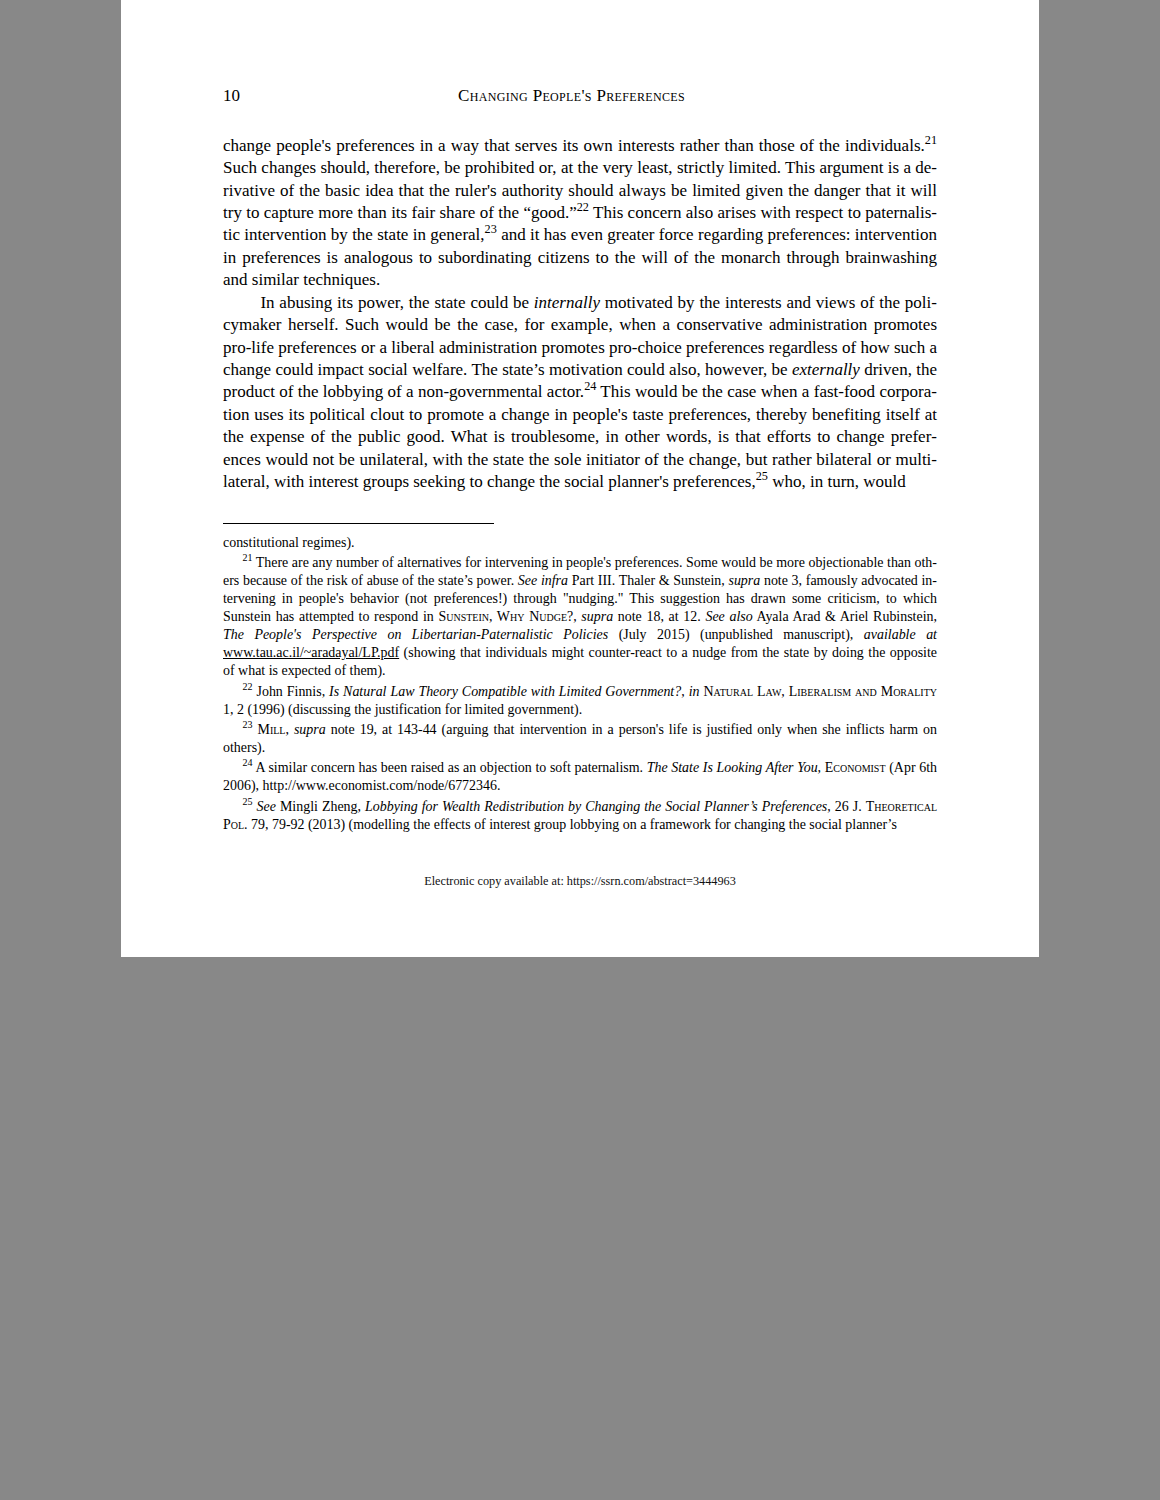10 Changing People's Preferences
change people's preferences in a way that serves its own interests rather than those of the individuals.21 Such changes should, therefore, be prohibited or, at the very least, strictly limited. This argument is a derivative of the basic idea that the ruler's authority should always be limited given the danger that it will try to capture more than its fair share of the “good.”22 This concern also arises with respect to paternalistic intervention by the state in general,23 and it has even greater force regarding preferences: intervention in preferences is analogous to subordinating citizens to the will of the monarch through brainwashing and similar techniques.
In abusing its power, the state could be internally motivated by the interests and views of the policymaker herself. Such would be the case, for example, when a conservative administration promotes pro-life preferences or a liberal administration promotes pro-choice preferences regardless of how such a change could impact social welfare. The state’s motivation could also, however, be externally driven, the product of the lobbying of a non-governmental actor.24 This would be the case when a fast-food corporation uses its political clout to promote a change in people's taste preferences, thereby benefiting itself at the expense of the public good. What is troublesome, in other words, is that efforts to change preferences would not be unilateral, with the state the sole initiator of the change, but rather bilateral or multilateral, with interest groups seeking to change the social planner's preferences,25 who, in turn, would
constitutional regimes).
21 There are any number of alternatives for intervening in people's preferences. Some would be more objectionable than others because of the risk of abuse of the state’s power. See infra Part III. Thaler & Sunstein, supra note 3, famously advocated intervening in people's behavior (not preferences!) through "nudging." This suggestion has drawn some criticism, to which Sunstein has attempted to respond in Sunstein, Why Nudge?, supra note 18, at 12. See also Ayala Arad & Ariel Rubinstein, The People's Perspective on Libertarian-Paternalistic Policies (July 2015) (unpublished manuscript), available at www.tau.ac.il/~aradayal/LP.pdf (showing that individuals might counter-react to a nudge from the state by doing the opposite of what is expected of them).
22 John Finnis, Is Natural Law Theory Compatible with Limited Government?, in Natural Law, Liberalism and Morality 1, 2 (1996) (discussing the justification for limited government).
23 Mill, supra note 19, at 143-44 (arguing that intervention in a person's life is justified only when she inflicts harm on others).
24 A similar concern has been raised as an objection to soft paternalism. The State Is Looking After You, Economist (Apr 6th 2006), http://www.economist.com/node/6772346.
25 See Mingli Zheng, Lobbying for Wealth Redistribution by Changing the Social Planner’s Preferences, 26 J. Theoretical Pol. 79, 79-92 (2013) (modelling the effects of interest group lobbying on a framework for changing the social planner’s
Electronic copy available at: https://ssrn.com/abstract=3444963